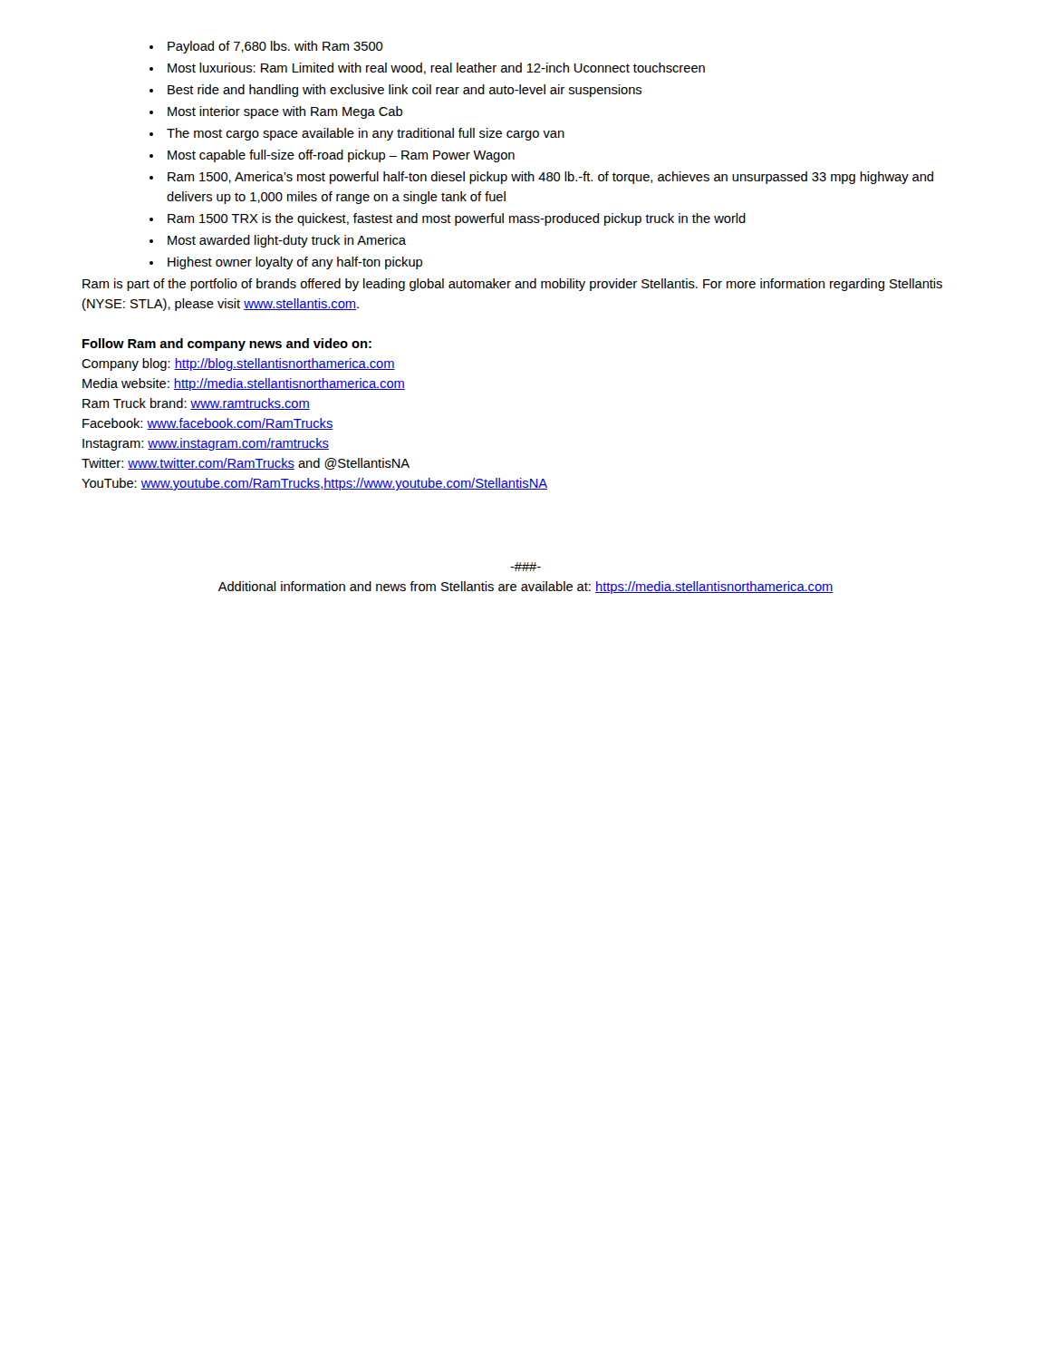Payload of 7,680 lbs. with Ram 3500
Most luxurious: Ram Limited with real wood, real leather and 12-inch Uconnect touchscreen
Best ride and handling with exclusive link coil rear and auto-level air suspensions
Most interior space with Ram Mega Cab
The most cargo space available in any traditional full size cargo van
Most capable full-size off-road pickup – Ram Power Wagon
Ram 1500, America’s most powerful half-ton diesel pickup with 480 lb.-ft. of torque, achieves an unsurpassed 33 mpg highway and delivers up to 1,000 miles of range on a single tank of fuel
Ram 1500 TRX is the quickest, fastest and most powerful mass-produced pickup truck in the world
Most awarded light-duty truck in America
Highest owner loyalty of any half-ton pickup
Ram is part of the portfolio of brands offered by leading global automaker and mobility provider Stellantis. For more information regarding Stellantis (NYSE: STLA), please visit www.stellantis.com.
Follow Ram and company news and video on:
Company blog: http://blog.stellantisnorthamerica.com
Media website: http://media.stellantisnorthamerica.com
Ram Truck brand: www.ramtrucks.com
Facebook: www.facebook.com/RamTrucks
Instagram: www.instagram.com/ramtrucks
Twitter: www.twitter.com/RamTrucks and @StellantisNA
YouTube: www.youtube.com/RamTrucks,https://www.youtube.com/StellantisNA
-###-
Additional information and news from Stellantis are available at: https://media.stellantisnorthamerica.com